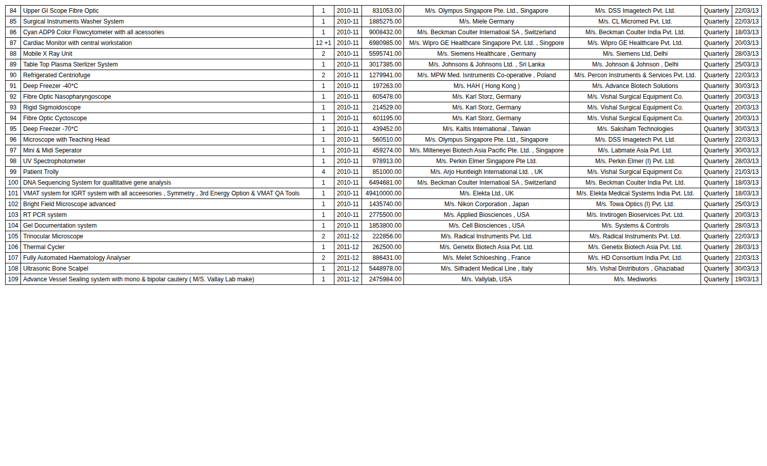| 84 | Upper GI Scope Fibre Optic | 1 | 2010-11 | 831053.00 | M/s. Olympus Singapore Pte. Ltd., Singapore | M/s. DSS Imagetech Pvt. Ltd. | Quarterly | 22/03/13 |
| 85 | Surgical Instruments Washer System | 1 | 2010-11 | 1885275.00 | M/s. Miele Germany | M/s. CL Micromed Pvt. Ltd. | Quarterly | 22/03/13 |
| 86 | Cyan ADP9 Color Flowcytometer with all acessories | 1 | 2010-11 | 9008432.00 | M/s. Beckman Coulter Internatioal SA , Switzerland | M/s. Beckman Coulter India Pvt. Ltd. | Quarterly | 18/03/13 |
| 87 | Cardiac Monitor with central workstation | 12 +1 | 2010-11 | 6980985.00 | M/s. Wipro GE Healthcare Singapore Pvt. Ltd. , Singpore | M/s. Wipro GE Healthcare Pvt. Ltd. | Quarterly | 20/03/13 |
| 88 | Mobile X Ray Unit | 2 | 2010-11 | 5595741.00 | M/s. Siemens Healthcare , Germany | M/s. Siemens Ltd, Delhi | Quarterly | 28/03/13 |
| 89 | Table Top Plasma Sterlizer System | 1 | 2010-11 | 3017385.00 | M/s. Johnsons & Johnsons Ltd. , Sri Lanka | M/s. Johnson & Johnson , Delhi | Quarterly | 25/03/13 |
| 90 | Refrigerated Centriofuge | 2 | 2010-11 | 1279941.00 | M/s. MPW Med. Isntruments Co-operative , Poland | M/s. Percon Instruments & Services Pvt. Ltd. | Quarterly | 22/03/13 |
| 91 | Deep Freezer -40*C | 1 | 2010-11 | 197263.00 | M/s. HAH ( Hong Kong ) | M/s. Advance Biotech Solutions | Quarterly | 30/03/13 |
| 92 | Fibre Optic Nasopharyngoscope | 1 | 2010-11 | 605478.00 | M/s. Karl Storz, Germany | M/s. Vishal Surgical Equipment Co. | Quarterly | 20/03/13 |
| 93 | Rigid Sigmoidoscope | 1 | 2010-11 | 214529.00 | M/s. Karl Storz, Germany | M/s. Vishal Surgical Equipment Co. | Quarterly | 20/03/13 |
| 94 | Fibre Optic Cyctoscope | 1 | 2010-11 | 601195.00 | M/s. Karl Storz, Germany | M/s. Vishal Surgical Equipment Co. | Quarterly | 20/03/13 |
| 95 | Deep Freezer -70*C | 1 | 2010-11 | 439452.00 | M/s. Kaltis International , Taiwan | M/s. Saksham Technologies | Quarterly | 30/03/13 |
| 96 | Microscope with Teaching Head | 1 | 2010-11 | 560510.00 | M/s. Olympus Singapore Pte. Ltd., Singapore | M/s. DSS Imagetech Pvt. Ltd. | Quarterly | 22/03/13 |
| 97 | Mini & Midi Seperator | 1 | 2010-11 | 459274.00 | M/s. Milteneyei Biotech Asia Pacific Pte. Ltd. , Singapore | M/s. Labmate Asia Pvt. Ltd. | Quarterly | 30/03/13 |
| 98 | UV Spectrophotometer | 1 | 2010-11 | 978913.00 | M/s. Perkin Elmer Singapore Pte Ltd. | M/s. Perkin Elmer (I) Pvt. Ltd. | Quarterly | 28/03/13 |
| 99 | Patient Trolly | 4 | 2010-11 | 851000.00 | M/s. Arjo Huntleigh International Ltd. , UK | M/s. Vishal Surgical Equipment Co. | Quarterly | 21/03/13 |
| 100 | DNA Sequencing System for qualtitative gene analysis | 1 | 2010-11 | 6494681.00 | M/s. Beckman Coulter Internatioal SA , Switzerland | M/s. Beckman Coulter India Pvt. Ltd. | Quarterly | 18/03/13 |
| 101 | VMAT system for IGRT system with all acceesories , Symmetry , 3rd Energy Option & VMAT QA Tools | 1 | 2010-11 | 49410000.00 | M/s. Elekta Ltd., UK | M/s. Elekta Medical Systems India Pvt. Ltd. | Quarterly | 18/03/13 |
| 102 | Bright Field Microscope advanced | 1 | 2010-11 | 1435740.00 | M/s. Nikon Corporation , Japan | M/s. Towa Optics (I) Pvt. Ltd. | Quarterly | 25/03/13 |
| 103 | RT PCR system | 1 | 2010-11 | 2775500.00 | M/s. Applied Biosciences , USA | M/s. Invtirogen Bioservices Pvt. Ltd. | Quarterly | 20/03/13 |
| 104 | Gel Documentation system | 1 | 2010-11 | 1853800.00 | M/s. Cell Biosciences , USA | M/s. Systems & Controls | Quarterly | 28/03/13 |
| 105 | Trinocular Microscope | 2 | 2011-12 | 222856.00 | M/s. Radical Instruments Pvt. Ltd. | M/s. Radical Instruments Pvt. Ltd. | Quarterly | 22/03/13 |
| 106 | Thermal Cycler | 1 | 2011-12 | 262500.00 | M/s. Genetix Biotech Asia Pvt. Ltd. | M/s. Genetix Biotech Asia Pvt. Ltd. | Quarterly | 28/03/13 |
| 107 | Fully Automated Haematology Analyser | 2 | 2011-12 | 886431.00 | M/s. Melet Schloeshing , France | M/s. HD Consortium India Pvt. Ltd. | Quarterly | 22/03/13 |
| 108 | Ultrasonic Bone Scalpel | 1 | 2011-12 | 5448978.00 | M/s. Silfradent Medical Line , Italy | M/s. Vishal Distributors , Ghaziabad | Quarterly | 30/03/13 |
| 109 | Advance Vessel Sealing system with mono & bipolar cautery ( M/S. Vallay Lab make) | 1 | 2011-12 | 2475984.00 | M/s. Vallylab, USA | M/s. Mediworks | Quarterly | 19/03/13 |